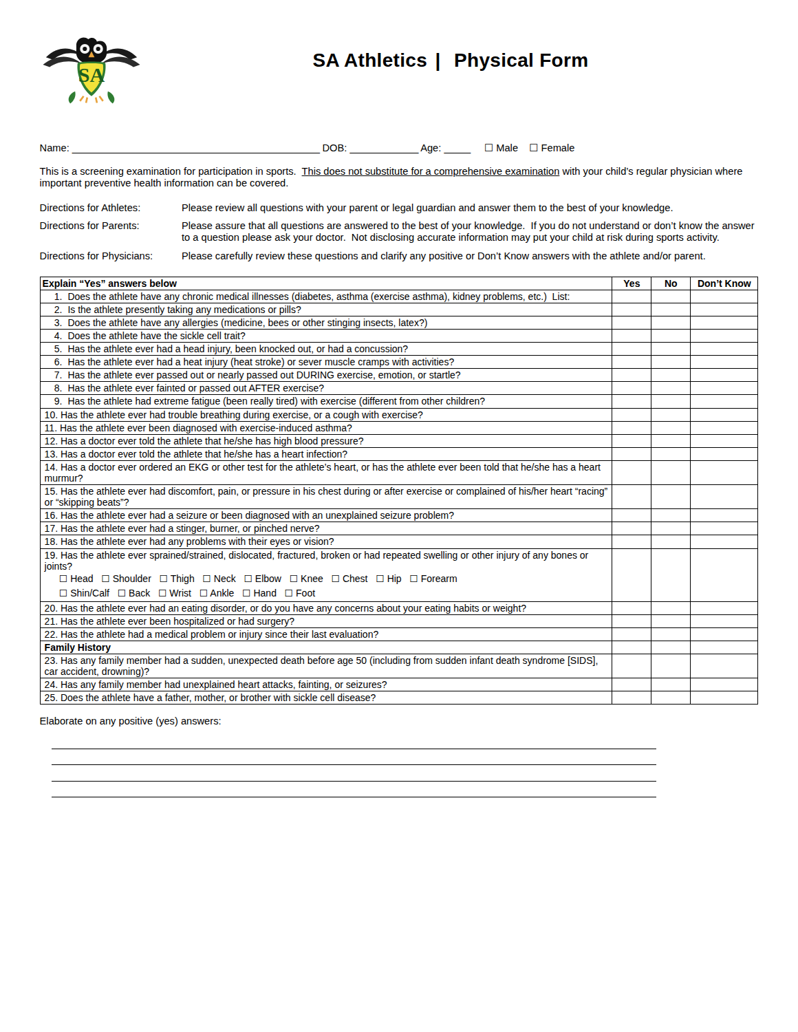SA
SA Athletics | Physical Form
Name: _______________________________________________ DOB: _____________ Age: _____ ☐ Male ☐ Female
This is a screening examination for participation in sports. This does not substitute for a comprehensive examination with your child’s regular physician where important preventive health information can be covered.
| Directions for Athletes: | Please review all questions with your parent or legal guardian and answer them to the best of your knowledge. |
| Directions for Parents: | Please assure that all questions are answered to the best of your knowledge. If you do not understand or don’t know the answer to a question please ask your doctor. Not disclosing accurate information may put your child at risk during sports activity. |
| Directions for Physicians: | Please carefully review these questions and clarify any positive or Don’t Know answers with the athlete and/or parent. |
| Explain “Yes” answers below | Yes | No | Don’t Know |
| --- | --- | --- | --- |
| 1. | Does the athlete have any chronic medical illnesses (diabetes, asthma (exercise asthma), kidney problems, etc.) List: | | | |
| 2. | Is the athlete presently taking any medications or pills? | | | |
| 3. | Does the athlete have any allergies (medicine, bees or other stinging insects, latex?) | | | |
| 4. | Does the athlete have the sickle cell trait? | | | |
| 5. | Has the athlete ever had a head injury, been knocked out, or had a concussion? | | | |
| 6. | Has the athlete ever had a heat injury (heat stroke) or sever muscle cramps with activities? | | | |
| 7. | Has the athlete ever passed out or nearly passed out DURING exercise, emotion, or startle? | | | |
| 8. | Has the athlete ever fainted or passed out AFTER exercise? | | | |
| 9. | Has the athlete had extreme fatigue (been really tired) with exercise (different from other children? | | | |
| 10. Has the athlete ever had trouble breathing during exercise, or a cough with exercise? | | | |
| 11. Has the athlete ever been diagnosed with exercise-induced asthma? | | | |
| 12. Has a doctor ever told the athlete that he/she has high blood pressure? | | | |
| 13. Has a doctor ever told the athlete that he/she has a heart infection? | | | |
| 14. Has a doctor ever ordered an EKG or other test for the athlete’s heart, or has the athlete ever been told that he/she has a heart murmur? | | | |
| 15. Has the athlete ever had discomfort, pain, or pressure in his chest during or after exercise or complained of his/her heart “racing” or “skipping beats”? | | | |
| 16. Has the athlete ever had a seizure or been diagnosed with an unexplained seizure problem? | | | |
| 17. Has the athlete ever had a stinger, burner, or pinched nerve? | | | |
| 18. Has the athlete ever had any problems with their eyes or vision? | | | |
| 19. Has the athlete ever sprained/strained, dislocated, fractured, broken or had repeated swelling or other injury of any bones or joints? ☐ Head ☐ Shoulder ☐ Thigh ☐ Neck ☐ Elbow ☐ Knee ☐ Chest ☐ Hip ☐ Forearm ☐ Shin/Calf ☐ Back ☐ Wrist ☐ Ankle ☐ Hand ☐ Foot | | | |
| 20. Has the athlete ever had an eating disorder, or do you have any concerns about your eating habits or weight? | | | |
| 21. Has the athlete ever been hospitalized or had surgery? | | | |
| 22. Has the athlete had a medical problem or injury since their last evaluation? | | | |
| Family History | | | |
| 23. Has any family member had a sudden, unexpected death before age 50 (including from sudden infant death syndrome [SIDS], car accident, drowning)? | | | |
| 24. Has any family member had unexplained heart attacks, fainting, or seizures? | | | |
| 25. Does the athlete have a father, mother, or brother with sickle cell disease? | | | |
Elaborate on any positive (yes) answers: